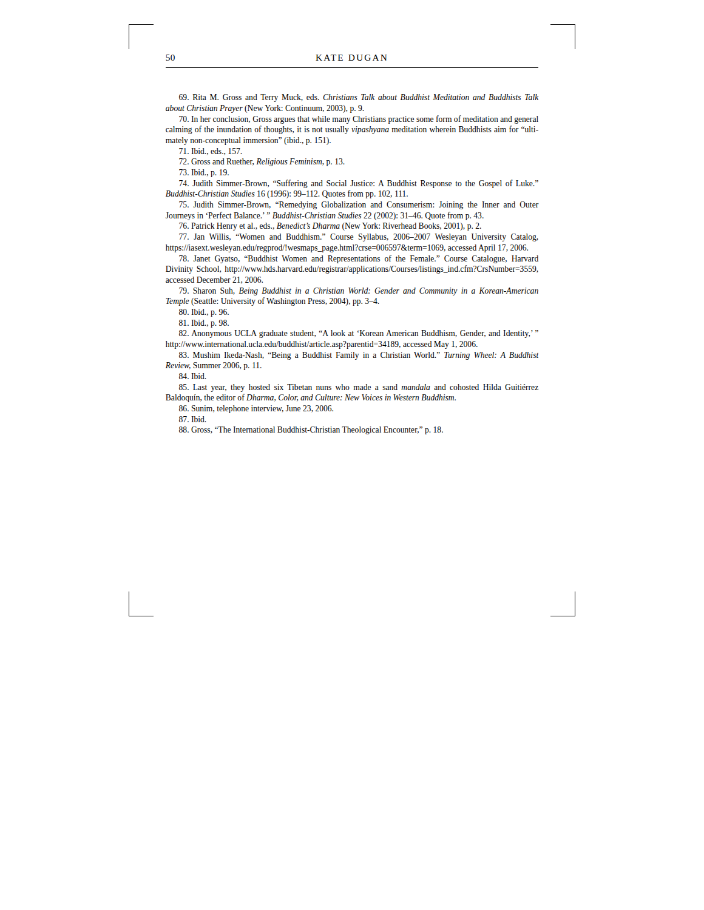50
Kate Dugan
69. Rita M. Gross and Terry Muck, eds. Christians Talk about Buddhist Meditation and Buddhists Talk about Christian Prayer (New York: Continuum, 2003), p. 9.
70. In her conclusion, Gross argues that while many Christians practice some form of meditation and general calming of the inundation of thoughts, it is not usually vipashyana meditation wherein Buddhists aim for “ultimately non-conceptual immersion” (ibid., p. 151).
71. Ibid., eds., 157.
72. Gross and Ruether, Religious Feminism, p. 13.
73. Ibid., p. 19.
74. Judith Simmer-Brown, “Suffering and Social Justice: A Buddhist Response to the Gospel of Luke.” Buddhist-Christian Studies 16 (1996): 99–112. Quotes from pp. 102, 111.
75. Judith Simmer-Brown, “Remedying Globalization and Consumerism: Joining the Inner and Outer Journeys in ‘Perfect Balance.’ ” Buddhist-Christian Studies 22 (2002): 31–46. Quote from p. 43.
76. Patrick Henry et al., eds., Benedict’s Dharma (New York: Riverhead Books, 2001), p. 2.
77. Jan Willis, “Women and Buddhism.” Course Syllabus, 2006–2007 Wesleyan University Catalog, https://iasext.wesleyan.edu/regprod/!wesmaps_page.html?crse=006597&term=1069, accessed April 17, 2006.
78. Janet Gyatso, “Buddhist Women and Representations of the Female.” Course Catalogue, Harvard Divinity School, http://www.hds.harvard.edu/registrar/applications/Courses/listings_ind.cfm?CrsNumber=3559, accessed December 21, 2006.
79. Sharon Suh, Being Buddhist in a Christian World: Gender and Community in a Korean-American Temple (Seattle: University of Washington Press, 2004), pp. 3–4.
80. Ibid., p. 96.
81. Ibid., p. 98.
82. Anonymous UCLA graduate student, “A look at ‘Korean American Buddhism, Gender, and Identity,’ ” http://www.international.ucla.edu/buddhist/article.asp?parentid=34189, accessed May 1, 2006.
83. Mushim Ikeda-Nash, “Being a Buddhist Family in a Christian World.” Turning Wheel: A Buddhist Review, Summer 2006, p. 11.
84. Ibid.
85. Last year, they hosted six Tibetan nuns who made a sand mandala and cohosted Hilda Guitiérrez Baldoquín, the editor of Dharma, Color, and Culture: New Voices in Western Buddhism.
86. Sunim, telephone interview, June 23, 2006.
87. Ibid.
88. Gross, “The International Buddhist-Christian Theological Encounter,” p. 18.